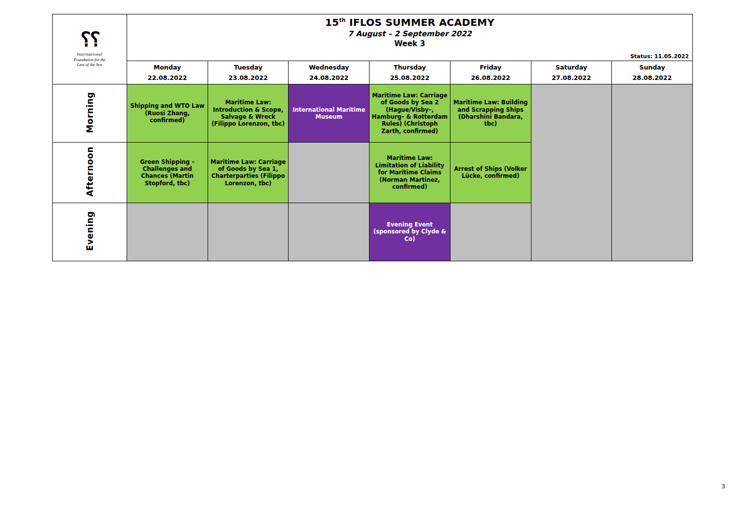| ⸮⸮ International Foundation for the Law of the Sea | 15 th IFLOS SUMMER ACADEMY 7 August – 2 September 2022 Week 3 Status: 11.05.2022 |
| Monday 22.08.2022 | Tuesday 23.08.2022 | Wednesday 24.08.2022 | Thursday 25.08.2022 | Friday 26.08.2022 | Saturday 27.08.2022 | Sunday 28.08.2022 |
| Morning | Shipping and WTO Law (Ruosi Zhang, confirmed) | Maritime Law: Introduction & Scope, Salvage & Wreck (Filippo Lorenzon, tbc) | International Maritime Museum | Maritime Law: Carriage of Goods by Sea 2 (Hague/Visby–, Hamburg– & Rotterdam Rules) (Christoph Zarth, confirmed) | Maritime Law: Building and Scrapping Ships (Dharshini Bandara, tbc) | | |
| Afternoon | Green Shipping – Challenges and Chances (Martin Stopford, tbc) | Maritime Law: Carriage of Goods by Sea 1, Charterparties (Filippo Lorenzon, tbc) | | Maritime Law: Limitation of Liability for Maritime Claims (Norman Martinez, confirmed) | Arrest of Ships (Volker Lücke, confirmed) |
| Evening | | | | Evening Event (sponsored by Clyde & Co) | |
3